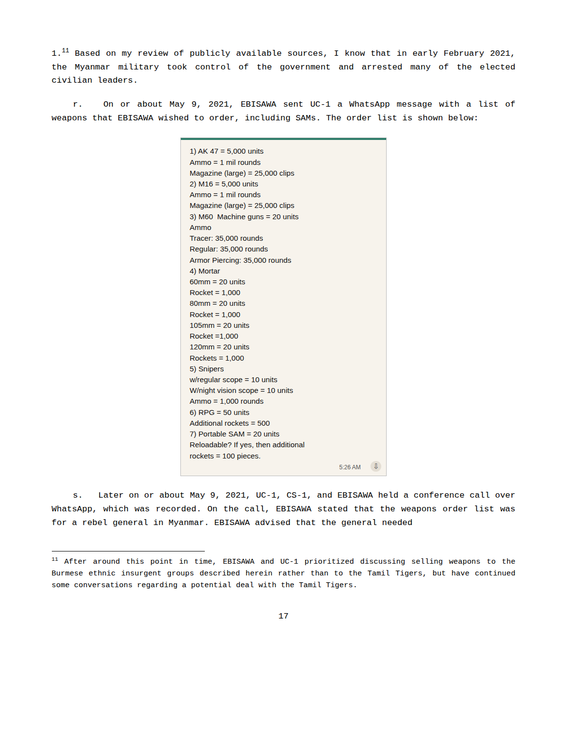1.11 Based on my review of publicly available sources, I know that in early February 2021, the Myanmar military took control of the government and arrested many of the elected civilian leaders.
r. On or about May 9, 2021, EBISAWA sent UC-1 a WhatsApp message with a list of weapons that EBISAWA wished to order, including SAMs. The order list is shown below:
1) AK 47 = 5,000 units
Ammo = 1 mil rounds
Magazine (large) = 25,000 clips
2) M16 = 5,000 units
Ammo = 1 mil rounds
Magazine (large) = 25,000 clips
3) M60 Machine guns = 20 units
Ammo
Tracer: 35,000 rounds
Regular: 35,000 rounds
Armor Piercing: 35,000 rounds
4) Mortar
60mm = 20 units
Rocket = 1,000
80mm = 20 units
Rocket = 1,000
105mm = 20 units
Rocket =1,000
120mm = 20 units
Rockets = 1,000
5) Snipers
w/regular scope = 10 units
W/night vision scope = 10 units
Ammo = 1,000 rounds
6) RPG = 50 units
Additional rockets = 500
7) Portable SAM = 20 units
Reloadable? If yes, then additional
rockets = 100 pieces.
5:26 AM
⇩
s. Later on or about May 9, 2021, UC-1, CS-1, and EBISAWA held a conference call over WhatsApp, which was recorded. On the call, EBISAWA stated that the weapons order list was for a rebel general in Myanmar. EBISAWA advised that the general needed
11 After around this point in time, EBISAWA and UC-1 prioritized discussing selling weapons to the Burmese ethnic insurgent groups described herein rather than to the Tamil Tigers, but have continued some conversations regarding a potential deal with the Tamil Tigers.
17